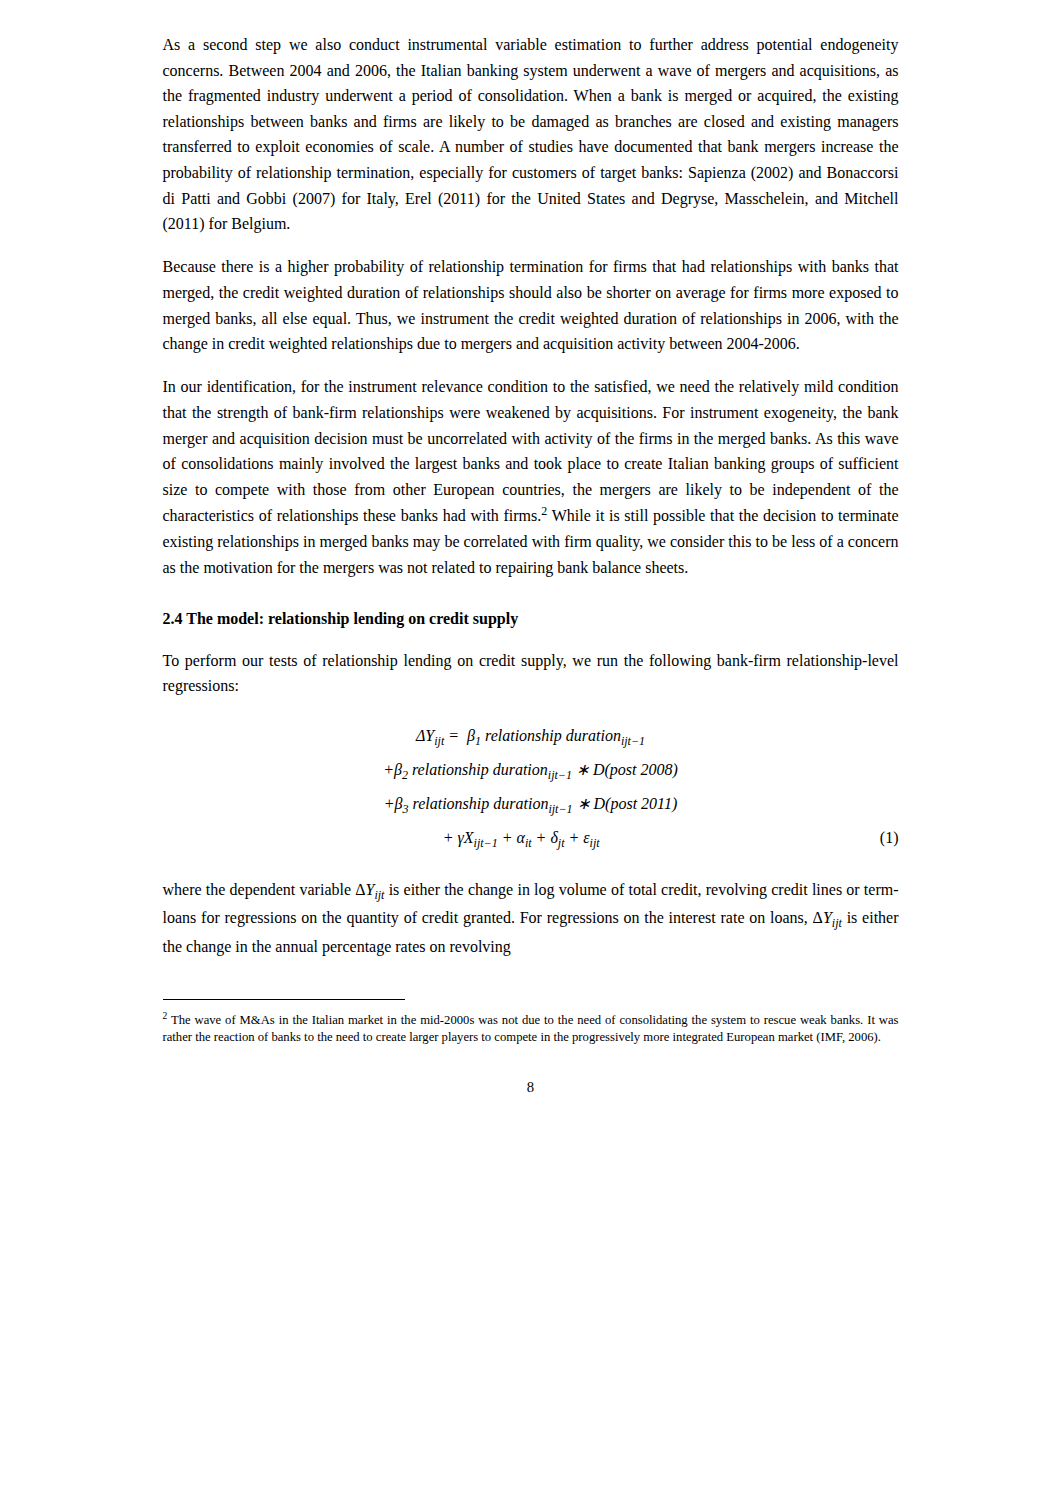As a second step we also conduct instrumental variable estimation to further address potential endogeneity concerns. Between 2004 and 2006, the Italian banking system underwent a wave of mergers and acquisitions, as the fragmented industry underwent a period of consolidation. When a bank is merged or acquired, the existing relationships between banks and firms are likely to be damaged as branches are closed and existing managers transferred to exploit economies of scale. A number of studies have documented that bank mergers increase the probability of relationship termination, especially for customers of target banks: Sapienza (2002) and Bonaccorsi di Patti and Gobbi (2007) for Italy, Erel (2011) for the United States and Degryse, Masschelein, and Mitchell (2011) for Belgium.
Because there is a higher probability of relationship termination for firms that had relationships with banks that merged, the credit weighted duration of relationships should also be shorter on average for firms more exposed to merged banks, all else equal. Thus, we instrument the credit weighted duration of relationships in 2006, with the change in credit weighted relationships due to mergers and acquisition activity between 2004-2006.
In our identification, for the instrument relevance condition to the satisfied, we need the relatively mild condition that the strength of bank-firm relationships were weakened by acquisitions. For instrument exogeneity, the bank merger and acquisition decision must be uncorrelated with activity of the firms in the merged banks. As this wave of consolidations mainly involved the largest banks and took place to create Italian banking groups of sufficient size to compete with those from other European countries, the mergers are likely to be independent of the characteristics of relationships these banks had with firms.2 While it is still possible that the decision to terminate existing relationships in merged banks may be correlated with firm quality, we consider this to be less of a concern as the motivation for the mergers was not related to repairing bank balance sheets.
2.4 The model: relationship lending on credit supply
To perform our tests of relationship lending on credit supply, we run the following bank-firm relationship-level regressions:
ΔYijt = β1 relationship durationijt−1 +β2 relationship durationijt−1 ∗ D(post 2008) +β3 relationship durationijt−1 ∗ D(post 2011) + γXijt−1 + αit + δjt + εijt (1)
where the dependent variable ΔYijt is either the change in log volume of total credit, revolving credit lines or term-loans for regressions on the quantity of credit granted. For regressions on the interest rate on loans, ΔYijt is either the change in the annual percentage rates on revolving
2 The wave of M&As in the Italian market in the mid-2000s was not due to the need of consolidating the system to rescue weak banks. It was rather the reaction of banks to the need to create larger players to compete in the progressively more integrated European market (IMF, 2006).
8